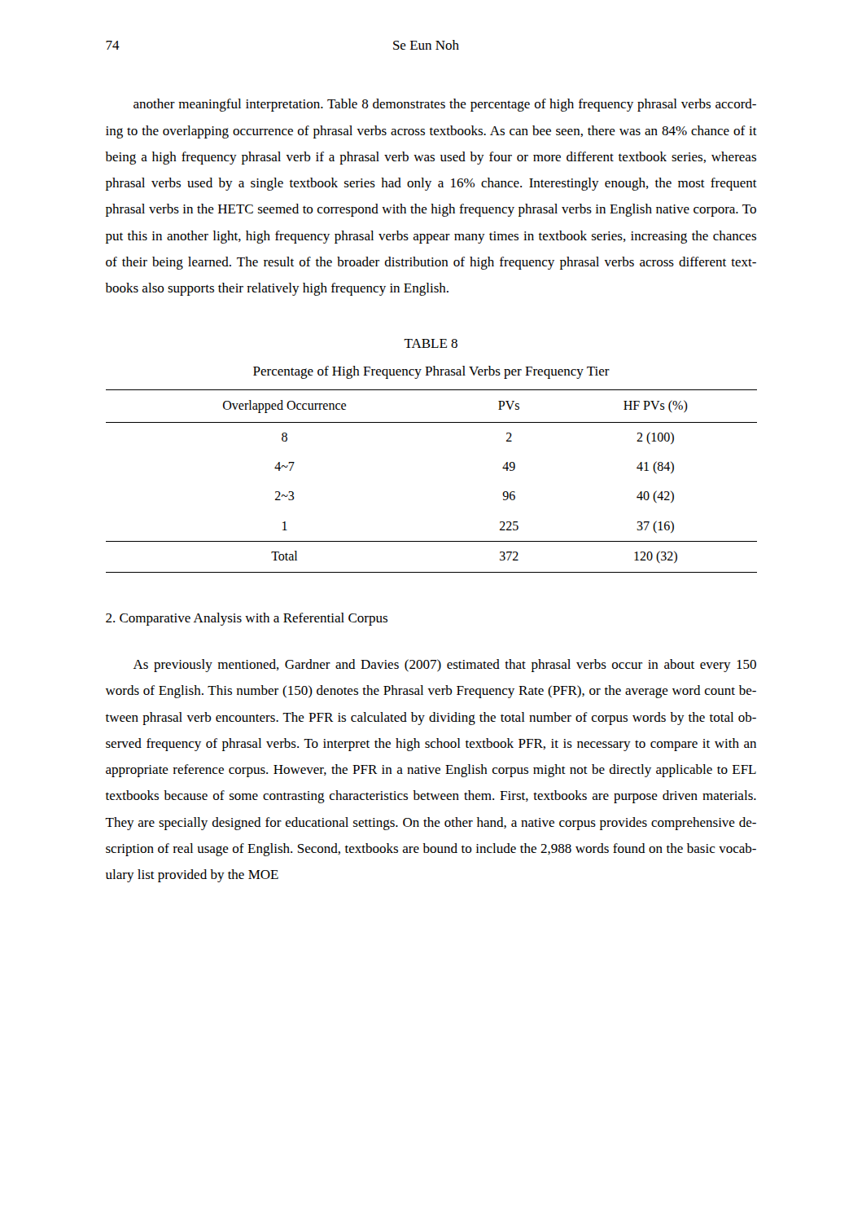74 Se Eun Noh
another meaningful interpretation. Table 8 demonstrates the percentage of high frequency phrasal verbs according to the overlapping occurrence of phrasal verbs across textbooks. As can bee seen, there was an 84% chance of it being a high frequency phrasal verb if a phrasal verb was used by four or more different textbook series, whereas phrasal verbs used by a single textbook series had only a 16% chance. Interestingly enough, the most frequent phrasal verbs in the HETC seemed to correspond with the high frequency phrasal verbs in English native corpora. To put this in another light, high frequency phrasal verbs appear many times in textbook series, increasing the chances of their being learned. The result of the broader distribution of high frequency phrasal verbs across different textbooks also supports their relatively high frequency in English.
TABLE 8
Percentage of High Frequency Phrasal Verbs per Frequency Tier
| Overlapped Occurrence | PVs | HF PVs (%) |
| --- | --- | --- |
| 8 | 2 | 2 (100) |
| 4~7 | 49 | 41 (84) |
| 2~3 | 96 | 40 (42) |
| 1 | 225 | 37 (16) |
| Total | 372 | 120 (32) |
2. Comparative Analysis with a Referential Corpus
As previously mentioned, Gardner and Davies (2007) estimated that phrasal verbs occur in about every 150 words of English. This number (150) denotes the Phrasal verb Frequency Rate (PFR), or the average word count between phrasal verb encounters. The PFR is calculated by dividing the total number of corpus words by the total observed frequency of phrasal verbs. To interpret the high school textbook PFR, it is necessary to compare it with an appropriate reference corpus. However, the PFR in a native English corpus might not be directly applicable to EFL textbooks because of some contrasting characteristics between them. First, textbooks are purpose driven materials. They are specially designed for educational settings. On the other hand, a native corpus provides comprehensive description of real usage of English. Second, textbooks are bound to include the 2,988 words found on the basic vocabulary list provided by the MOE